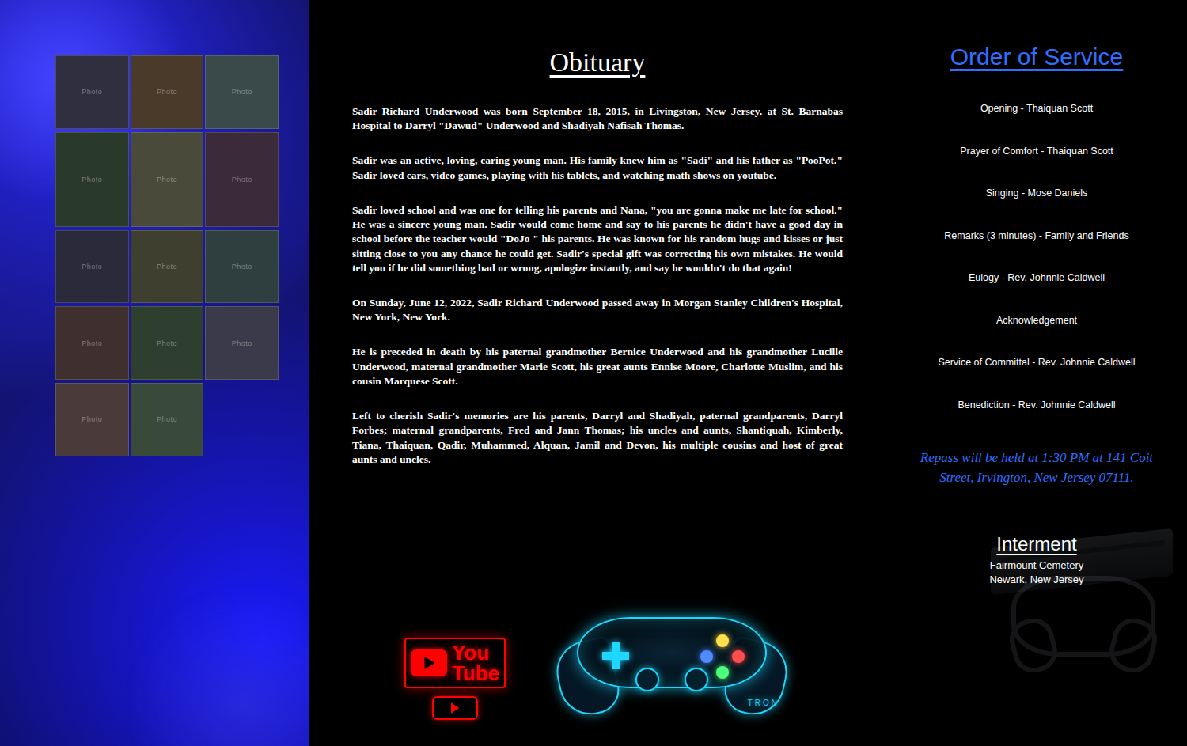Photo
Photo
Photo
Photo
Photo
Photo
Photo
Photo
Photo
Photo
Photo
Photo
Photo
Photo
Obituary
Sadir Richard Underwood was born September 18, 2015, in Livingston, New Jersey, at St. Barnabas Hospital to Darryl "Dawud" Underwood and Shadiyah Nafisah Thomas.
Sadir was an active, loving, caring young man. His family knew him as "Sadi" and his father as "PooPot." Sadir loved cars, video games, playing with his tablets, and watching math shows on youtube.
Sadir loved school and was one for telling his parents and Nana, "you are gonna make me late for school." He was a sincere young man. Sadir would come home and say to his parents he didn't have a good day in school before the teacher would "DoJo " his parents. He was known for his random hugs and kisses or just sitting close to you any chance he could get. Sadir's special gift was correcting his own mistakes. He would tell you if he did something bad or wrong, apologize instantly, and say he wouldn't do that again!
On Sunday, June 12, 2022, Sadir Richard Underwood passed away in Morgan Stanley Children's Hospital, New York, New York.
He is preceded in death by his paternal grandmother Bernice Underwood and his grandmother Lucille Underwood, maternal grandmother Marie Scott, his great aunts Ennise Moore, Charlotte Muslim, and his cousin Marquese Scott.
Left to cherish Sadir's memories are his parents, Darryl and Shadiyah, paternal grandparents, Darryl Forbes; maternal grandparents, Fred and Jann Thomas; his uncles and aunts, Shantiquah, Kimberly, Tiana, Thaiquan, Qadir, Muhammed, Alquan, Jamil and Devon, his multiple cousins and host of great aunts and uncles.
You
Tube
TRON
Order of Service
Opening - Thaiquan Scott
Prayer of Comfort - Thaiquan Scott
Singing - Mose Daniels
Remarks (3 minutes) - Family and Friends
Eulogy - Rev. Johnnie Caldwell
Acknowledgement
Service of Committal - Rev. Johnnie Caldwell
Benediction - Rev. Johnnie Caldwell
Repass will be held at 1:30 PM at 141 Coit Street, Irvington, New Jersey 07111.
Interment
Fairmount Cemetery
Newark, New Jersey